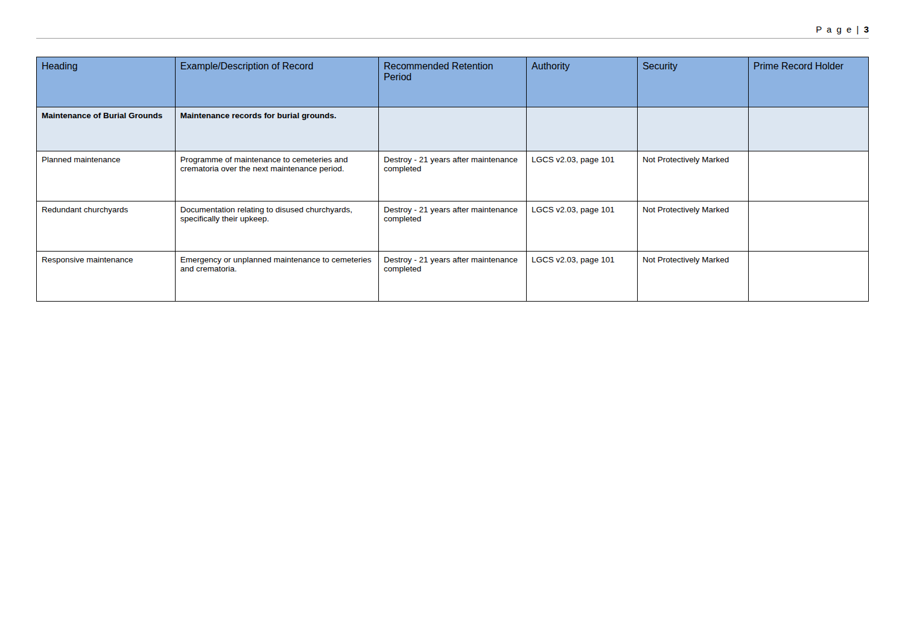P a g e | 3
| Heading | Example/Description of Record | Recommended Retention Period | Authority | Security | Prime Record Holder |
| --- | --- | --- | --- | --- | --- |
| Maintenance of Burial Grounds | Maintenance records for burial grounds. | | | | |
| Planned maintenance | Programme of maintenance to cemeteries and crematoria over the next maintenance period. | Destroy - 21 years after maintenance completed | LGCS v2.03, page 101 | Not Protectively Marked | |
| Redundant churchyards | Documentation relating to disused churchyards, specifically their upkeep. | Destroy - 21 years after maintenance completed | LGCS v2.03, page 101 | Not Protectively Marked | |
| Responsive maintenance | Emergency or unplanned maintenance to cemeteries and crematoria. | Destroy - 21 years after maintenance completed | LGCS v2.03, page 101 | Not Protectively Marked | |